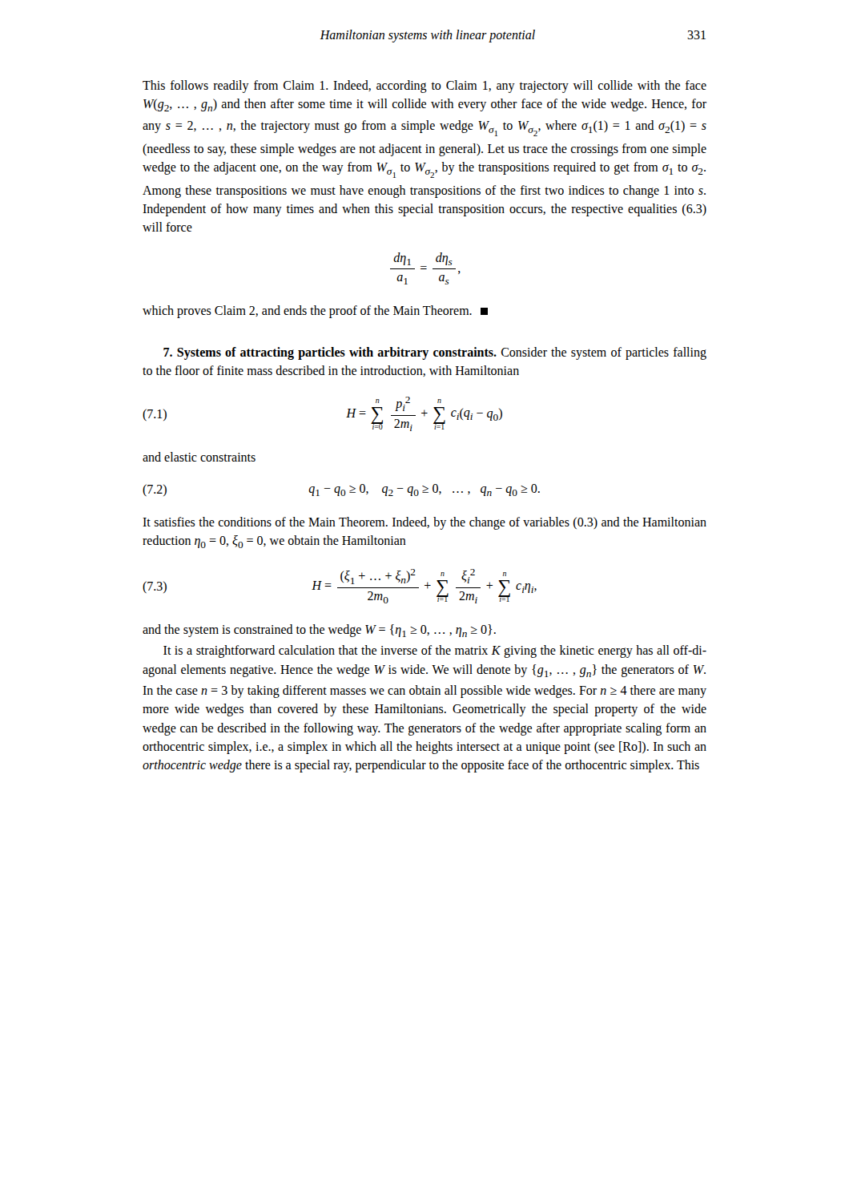Hamiltonian systems with linear potential 331
This follows readily from Claim 1. Indeed, according to Claim 1, any trajectory will collide with the face W(g2, … , gn) and then after some time it will collide with every other face of the wide wedge. Hence, for any s = 2, … , n, the trajectory must go from a simple wedge Wσ1 to Wσ2, where σ1(1) = 1 and σ2(1) = s (needless to say, these simple wedges are not adjacent in general). Let us trace the crossings from one simple wedge to the adjacent one, on the way from Wσ1 to Wσ2, by the transpositions required to get from σ1 to σ2. Among these transpositions we must have enough transpositions of the first two indices to change 1 into s. Independent of how many times and when this special transposition occurs, the respective equalities (6.3) will force
dη1 a1 = dηs as,
which proves Claim 2, and ends the proof of the Main Theorem.
7. Systems of attracting particles with arbitrary constraints. Consider the system of particles falling to the floor of finite mass described in the introduction, with Hamiltonian
(7.1) H = n∑i=0 pi22mi + n∑i=1 ci(qi − q0)
and elastic constraints
(7.2) q1 − q0 ≥ 0, q2 − q0 ≥ 0, … , qn − q0 ≥ 0.
It satisfies the conditions of the Main Theorem. Indeed, by the change of variables (0.3) and the Hamiltonian reduction η0 = 0, ξ0 = 0, we obtain the Hamiltonian
(7.3) H = (ξ1 + … + ξn)22m0 + n∑i=1 ξi22mi + n∑i=1 ciηi,
and the system is constrained to the wedge W = {η1 ≥ 0, … , ηn ≥ 0}.
It is a straightforward calculation that the inverse of the matrix K giving the kinetic energy has all off-diagonal elements negative. Hence the wedge W is wide. We will denote by {g1, … , gn} the generators of W. In the case n = 3 by taking different masses we can obtain all possible wide wedges. For n ≥ 4 there are many more wide wedges than covered by these Hamiltonians. Geometrically the special property of the wide wedge can be described in the following way. The generators of the wedge after appropriate scaling form an orthocentric simplex, i.e., a simplex in which all the heights intersect at a unique point (see [Ro]). In such an orthocentric wedge there is a special ray, perpendicular to the opposite face of the orthocentric simplex. This